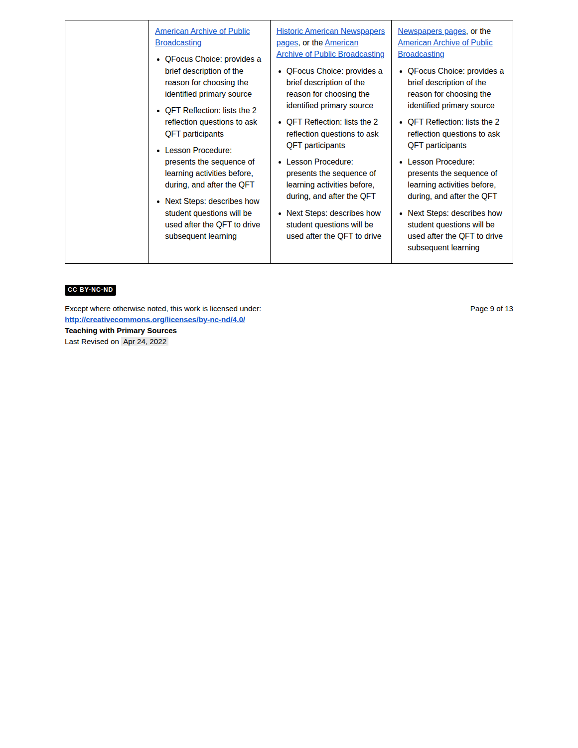| | American Archive of Public Broadcasting QFocus Choice: provides a brief description of the reason for choosing the identified primary source QFT Reflection: lists the 2 reflection questions to ask QFT participants Lesson Procedure: presents the sequence of learning activities before, during, and after the QFT Next Steps: describes how student questions will be used after the QFT to drive subsequent learning | Historic American Newspapers pages , or the American Archive of Public Broadcasting QFocus Choice: provides a brief description of the reason for choosing the identified primary source QFT Reflection: lists the 2 reflection questions to ask QFT participants Lesson Procedure: presents the sequence of learning activities before, during, and after the QFT Next Steps: describes how student questions will be used after the QFT to drive | Newspapers pages , or the American Archive of Public Broadcasting QFocus Choice: provides a brief description of the reason for choosing the identified primary source QFT Reflection: lists the 2 reflection questions to ask QFT participants Lesson Procedure: presents the sequence of learning activities before, during, and after the QFT Next Steps: describes how student questions will be used after the QFT to drive subsequent learning |
CC BY-NC-ND
Except where otherwise noted, this work is licensed under:
http://creativecommons.org/licenses/by-nc-nd/4.0/
Teaching with Primary Sources
Last Revised on Apr 24, 2022
Page 9 of 13